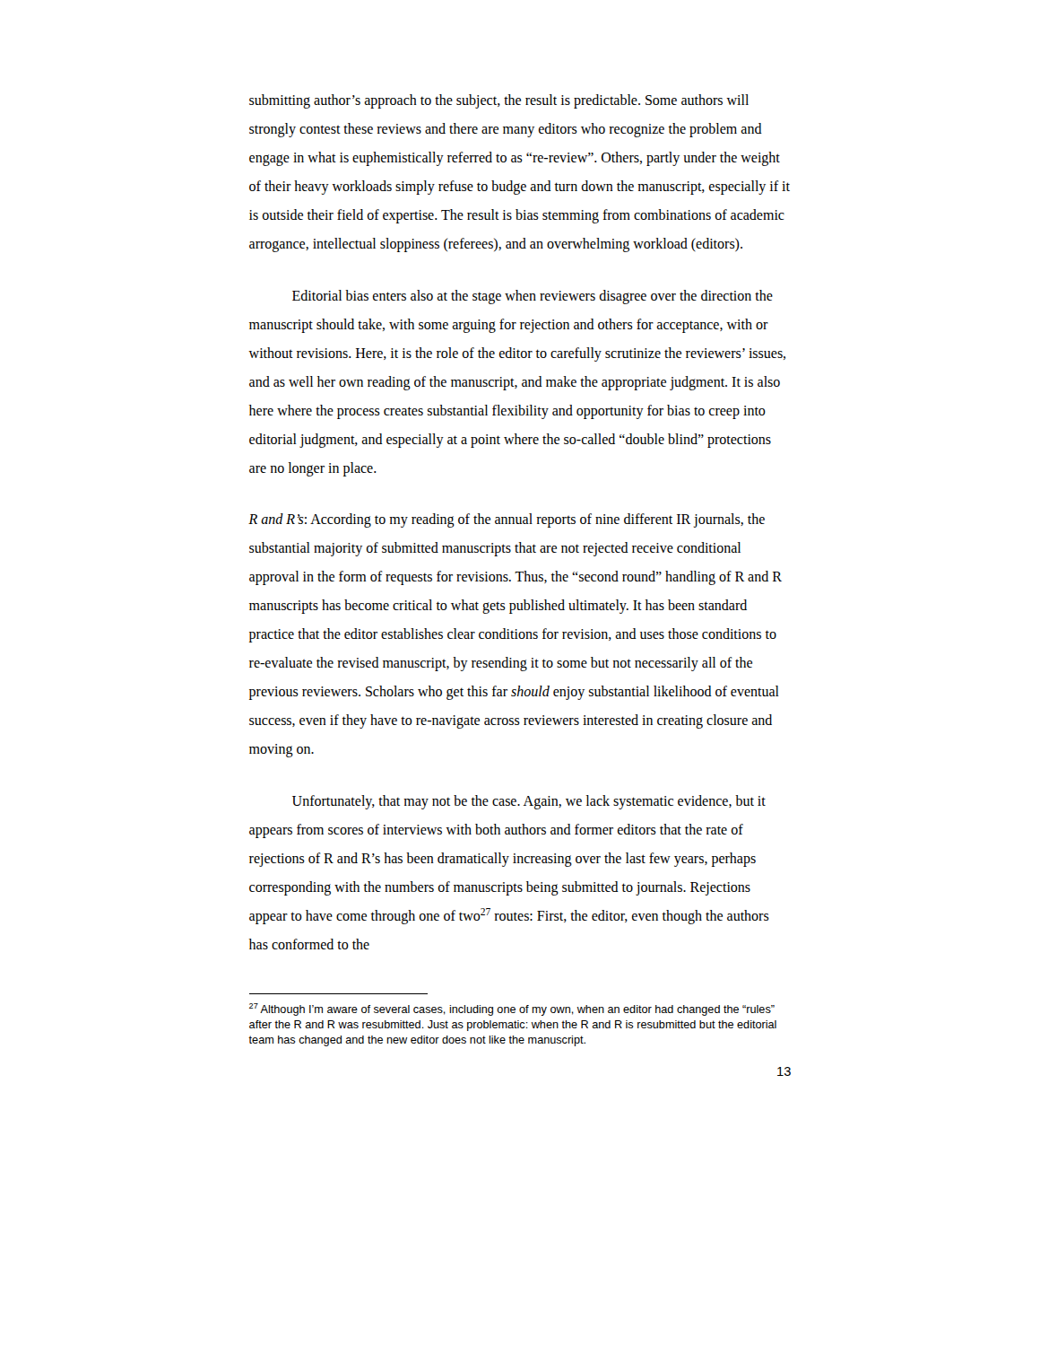submitting author’s approach to the subject, the result is predictable. Some authors will strongly contest these reviews and there are many editors who recognize the problem and engage in what is euphemistically referred to as “re-review”. Others, partly under the weight of their heavy workloads simply refuse to budge and turn down the manuscript, especially if it is outside their field of expertise. The result is bias stemming from combinations of academic arrogance, intellectual sloppiness (referees), and an overwhelming workload (editors).
Editorial bias enters also at the stage when reviewers disagree over the direction the manuscript should take, with some arguing for rejection and others for acceptance, with or without revisions. Here, it is the role of the editor to carefully scrutinize the reviewers’ issues, and as well her own reading of the manuscript, and make the appropriate judgment. It is also here where the process creates substantial flexibility and opportunity for bias to creep into editorial judgment, and especially at a point where the so-called “double blind” protections are no longer in place.
R and R’s: According to my reading of the annual reports of nine different IR journals, the substantial majority of submitted manuscripts that are not rejected receive conditional approval in the form of requests for revisions. Thus, the “second round” handling of R and R manuscripts has become critical to what gets published ultimately. It has been standard practice that the editor establishes clear conditions for revision, and uses those conditions to re-evaluate the revised manuscript, by resending it to some but not necessarily all of the previous reviewers. Scholars who get this far should enjoy substantial likelihood of eventual success, even if they have to re-navigate across reviewers interested in creating closure and moving on.
Unfortunately, that may not be the case. Again, we lack systematic evidence, but it appears from scores of interviews with both authors and former editors that the rate of rejections of R and R’s has been dramatically increasing over the last few years, perhaps corresponding with the numbers of manuscripts being submitted to journals. Rejections appear to have come through one of two27 routes: First, the editor, even though the authors has conformed to the
27 Although I’m aware of several cases, including one of my own, when an editor had changed the “rules” after the R and R was resubmitted. Just as problematic: when the R and R is resubmitted but the editorial team has changed and the new editor does not like the manuscript.
13